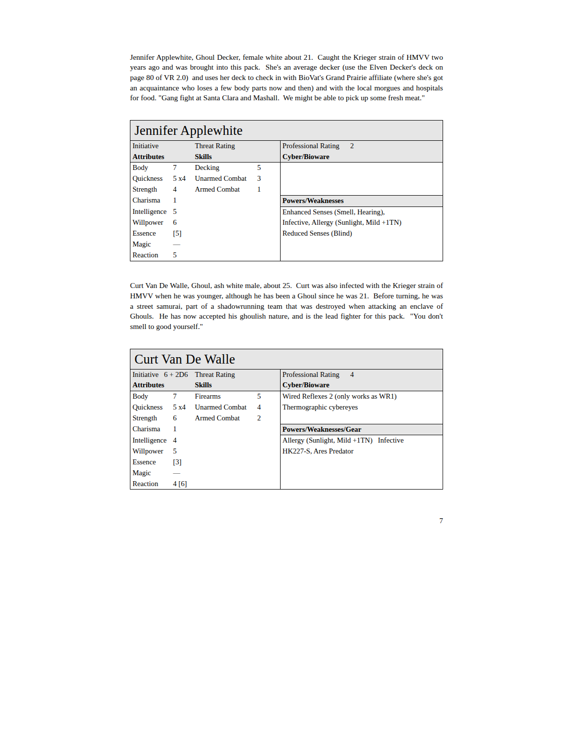Jennifer Applewhite, Ghoul Decker, female white about 21. Caught the Krieger strain of HMVV two years ago and was brought into this pack. She's an average decker (use the Elven Decker's deck on page 80 of VR 2.0) and uses her deck to check in with BioVat's Grand Prairie affiliate (where she's got an acquaintance who loses a few body parts now and then) and with the local morgues and hospitals for food. "Gang fight at Santa Clara and Mashall. We might be able to pick up some fresh meat."
Jennifer Applewhite
| Initiative | Threat Rating | Professional Rating 2 |
| Attributes | Skills | Cyber/Bioware |
| Body | 7 | Decking | 5 | |
| Quickness | 5 x4 | Unarmed Combat | 3 | |
| Strength | 4 | Armed Combat | 1 | |
| Charisma | 1 | | | Powers/Weaknesses |
| Intelligence | 5 | | | Enhanced Senses (Smell, Hearing), |
| Willpower | 6 | | | Infective, Allergy (Sunlight, Mild +1TN) |
| Essence | [5] | | | Reduced Senses (Blind) |
| Magic | — | | | |
| Reaction | 5 | | | |
Curt Van De Walle, Ghoul, ash white male, about 25. Curt was also infected with the Krieger strain of HMVV when he was younger, although he has been a Ghoul since he was 21. Before turning, he was a street samurai, part of a shadowrunning team that was destroyed when attacking an enclave of Ghouls. He has now accepted his ghoulish nature, and is the lead fighter for this pack. "You don't smell to good yourself."
Curt Van De Walle
| Initiative 6 + 2D6 | Threat Rating | Professional Rating 4 |
| Attributes | Skills | Cyber/Bioware |
| Body | 7 | Firearms | 5 | Wired Reflexes 2 (only works as WR1) |
| Quickness | 5 x4 | Unarmed Combat | 4 | Thermographic cybereyes |
| Strength | 6 | Armed Combat | 2 | |
| Charisma | 1 | | | Powers/Weaknesses/Gear |
| Intelligence | 4 | | | Allergy (Sunlight, Mild +1TN) Infective |
| Willpower | 5 | | | HK227-S, Ares Predator |
| Essence | [3] | | | |
| Magic | — | | | |
| Reaction | 4 [6] | | | |
7